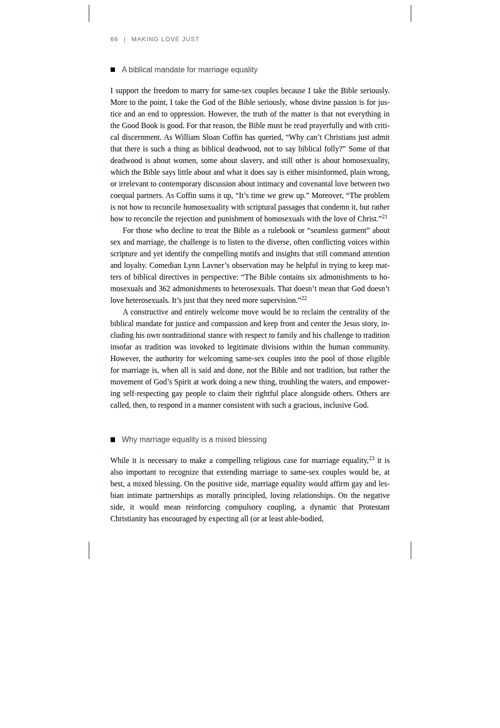66|Making Love Just
A biblical mandate for marriage equality
I support the freedom to marry for same-sex couples because I take the Bible seriously. More to the point, I take the God of the Bible seriously, whose divine passion is for justice and an end to oppression. However, the truth of the matter is that not everything in the Good Book is good. For that reason, the Bible must be read prayerfully and with critical discernment. As William Sloan Coffin has queried, “Why can’t Christians just admit that there is such a thing as biblical deadwood, not to say biblical folly?” Some of that deadwood is about women, some about slavery, and still other is about homosexuality, which the Bible says little about and what it does say is either misinformed, plain wrong, or irrelevant to contemporary discussion about intimacy and covenantal love between two coequal partners. As Coffin sums it up, “It’s time we grew up.” Moreover, “The problem is not how to reconcile homosexuality with scriptural passages that condemn it, but rather how to reconcile the rejection and punishment of homosexuals with the love of Christ.”21
For those who decline to treat the Bible as a rulebook or “seamless garment” about sex and marriage, the challenge is to listen to the diverse, often conflicting voices within scripture and yet identify the compelling motifs and insights that still command attention and loyalty. Comedian Lynn Lavner’s observation may be helpful in trying to keep matters of biblical directives in perspective: “The Bible contains six admonishments to homosexuals and 362 admonishments to heterosexuals. That doesn’t mean that God doesn’t love heterosexuals. It’s just that they need more supervision.”22
A constructive and entirely welcome move would be to reclaim the centrality of the biblical mandate for justice and compassion and keep front and center the Jesus story, including his own nontraditional stance with respect to family and his challenge to tradition insofar as tradition was invoked to legitimate divisions within the human community. However, the authority for welcoming same-sex couples into the pool of those eligible for marriage is, when all is said and done, not the Bible and not tradition, but rather the movement of God’s Spirit at work doing a new thing, troubling the waters, and empowering self-respecting gay people to claim their rightful place alongside others. Others are called, then, to respond in a manner consistent with such a gracious, inclusive God.
Why marriage equality is a mixed blessing
While it is necessary to make a compelling religious case for marriage equality,23 it is also important to recognize that extending marriage to same-sex couples would be, at best, a mixed blessing. On the positive side, marriage equality would affirm gay and lesbian intimate partnerships as morally principled, loving relationships. On the negative side, it would mean reinforcing compulsory coupling, a dynamic that Protestant Christianity has encouraged by expecting all (or at least able-bodied,